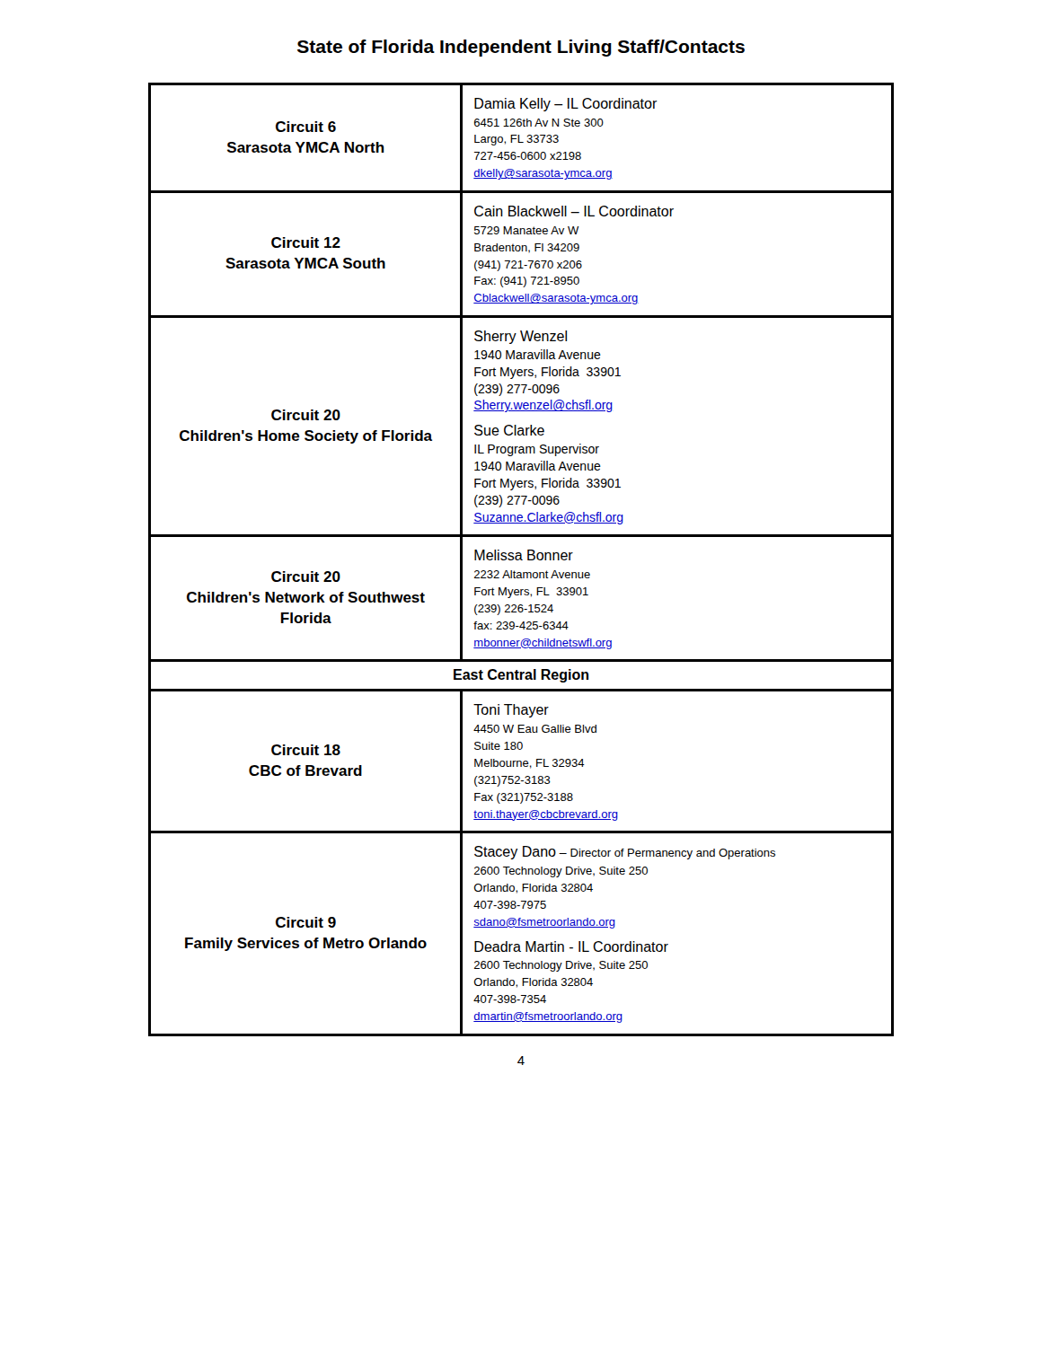State of Florida Independent Living Staff/Contacts
| Circuit 6 Sarasota YMCA North | Damia Kelly – IL Coordinator 6451 126th Av N Ste 300 Largo, FL 33733 727-456-0600 x2198 dkelly@sarasota-ymca.org |
| Circuit 12 Sarasota YMCA South | Cain Blackwell – IL Coordinator 5729 Manatee Av W Bradenton, Fl 34209 (941) 721-7670 x206 Fax: (941) 721-8950 Cblackwell@sarasota-ymca.org |
| Circuit 20 Children's Home Society of Florida | Sherry Wenzel 1940 Maravilla Avenue Fort Myers, Florida 33901 (239) 277-0096 Sherry.wenzel@chsfl.org Sue Clarke IL Program Supervisor 1940 Maravilla Avenue Fort Myers, Florida 33901 (239) 277-0096 Suzanne.Clarke@chsfl.org |
| Circuit 20 Children's Network of Southwest Florida | Melissa Bonner 2232 Altamont Avenue Fort Myers, FL 33901 (239) 226-1524 fax: 239-425-6344 mbonner@childnetswfl.org |
| East Central Region |
| Circuit 18 CBC of Brevard | Toni Thayer 4450 W Eau Gallie Blvd Suite 180 Melbourne, FL 32934 (321)752-3183 Fax (321)752-3188 toni.thayer@cbcbrevard.org |
| Circuit 9 Family Services of Metro Orlando | Stacey Dano – Director of Permanency and Operations 2600 Technology Drive, Suite 250 Orlando, Florida 32804 407-398-7975 sdano@fsmetroorlando.org Deadra Martin - IL Coordinator 2600 Technology Drive, Suite 250 Orlando, Florida 32804 407-398-7354 dmartin@fsmetroorlando.org |
4